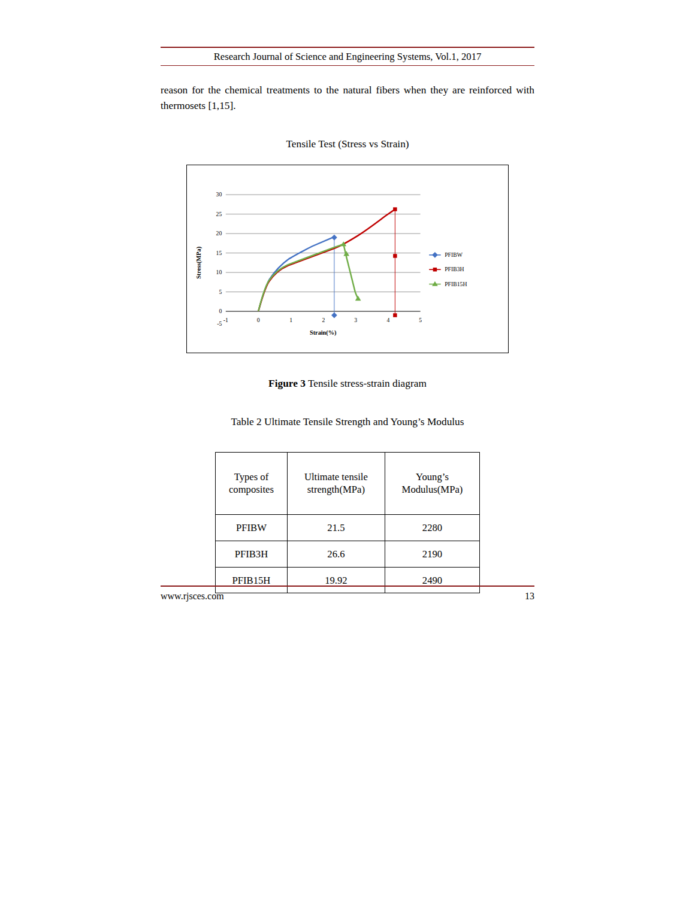Research Journal of Science and Engineering Systems, Vol.1, 2017
reason for the chemical treatments to the natural fibers when they are reinforced with thermosets [1,15].
Tensile Test (Stress vs Strain)
Stress(MPa) 30 25 20 15 10 5 0 -5 -1 0 1 2 3 4 5 Strain(%) PFIBW PFIB3H PFIB15H
Figure 3 Tensile stress-strain diagram
Table 2 Ultimate Tensile Strength and Young’s Modulus
| Types of composites | Ultimate tensile strength(MPa) | Young’s Modulus(MPa) |
| --- | --- | --- |
| PFIBW | 21.5 | 2280 |
| PFIB3H | 26.6 | 2190 |
| PFIB15H | 19.92 | 2490 |
www.rjsces.com 13